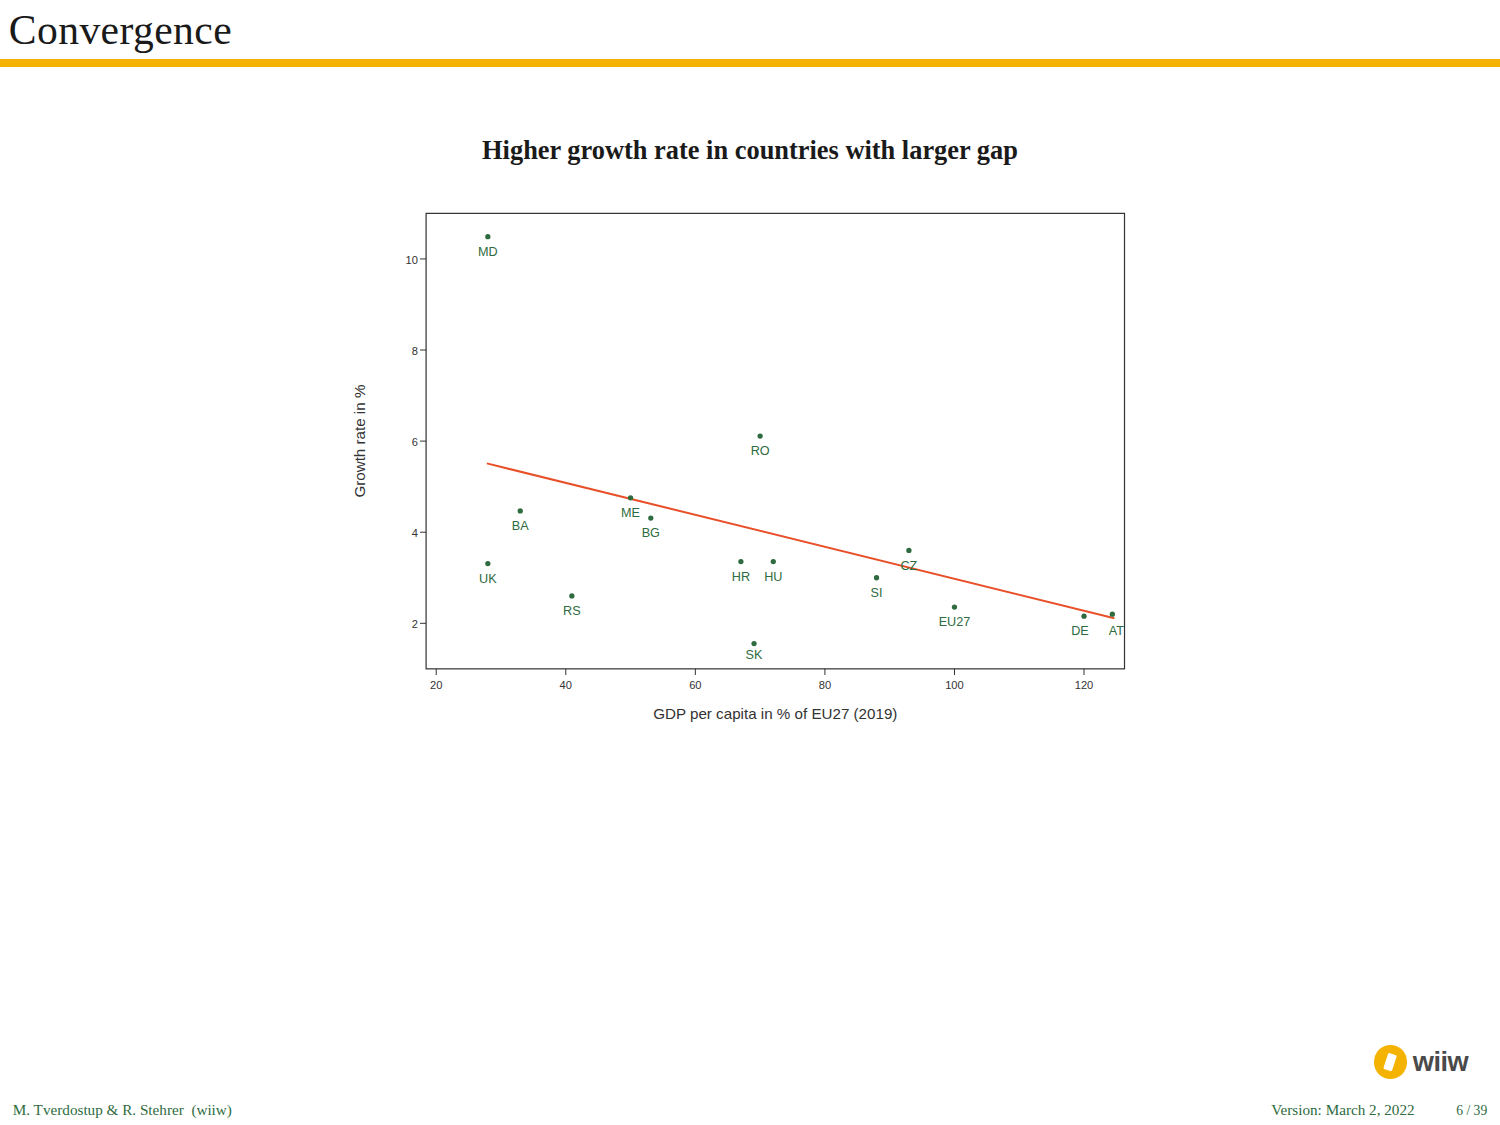Convergence
Higher growth rate in countries with larger gap
Scatter plot of growth rate versus GDP per capita Countries with lower GDP per capita relative to the EU27 average tend to have higher growth rates. A downward sloping fitted line is shown. Moldova is an outlier with about 10.5 percent growth at roughly 28 percent of EU27 GDP per capita, while Germany and Austria sit near 120 to 127 percent with about 2 percent growth. 2 4 6 8 10 20 40 60 80 100 120 Growth rate in % GDP per capita in % of EU27 (2019) MD RO ME BG BA CZ HR HU UK SI RS EU27 DE AT SK
wiiw
M. Tverdostup & R. Stehrer (wiiw)
Version: March 2, 2022 6 / 39